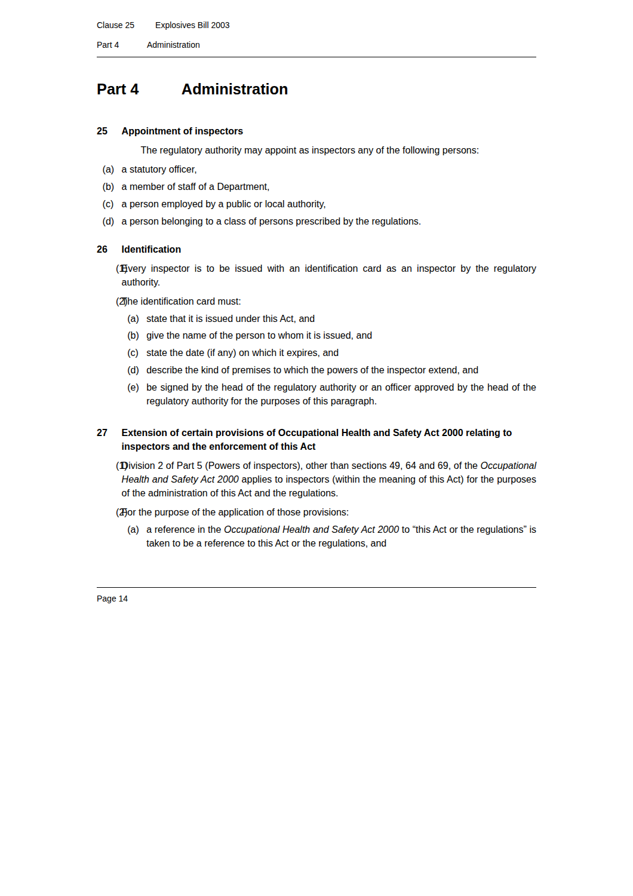Clause 25 Explosives Bill 2003
Part 4 Administration
Part 4 Administration
25 Appointment of inspectors
The regulatory authority may appoint as inspectors any of the following persons:
(a) a statutory officer,
(b) a member of staff of a Department,
(c) a person employed by a public or local authority,
(d) a person belonging to a class of persons prescribed by the regulations.
26 Identification
(1) Every inspector is to be issued with an identification card as an inspector by the regulatory authority.
(2) The identification card must:
(a) state that it is issued under this Act, and
(b) give the name of the person to whom it is issued, and
(c) state the date (if any) on which it expires, and
(d) describe the kind of premises to which the powers of the inspector extend, and
(e) be signed by the head of the regulatory authority or an officer approved by the head of the regulatory authority for the purposes of this paragraph.
27 Extension of certain provisions of Occupational Health and Safety Act 2000 relating to inspectors and the enforcement of this Act
(1) Division 2 of Part 5 (Powers of inspectors), other than sections 49, 64 and 69, of the Occupational Health and Safety Act 2000 applies to inspectors (within the meaning of this Act) for the purposes of the administration of this Act and the regulations.
(2) For the purpose of the application of those provisions:
(a) a reference in the Occupational Health and Safety Act 2000 to “this Act or the regulations” is taken to be a reference to this Act or the regulations, and
Page 14